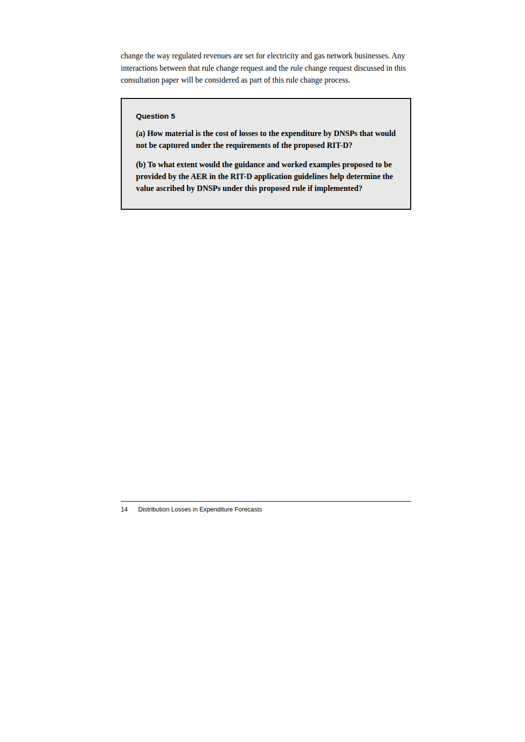change the way regulated revenues are set for electricity and gas network businesses. Any interactions between that rule change request and the rule change request discussed in this consultation paper will be considered as part of this rule change process.
Question 5
(a) How material is the cost of losses to the expenditure by DNSPs that would not be captured under the requirements of the proposed RIT-D?
(b) To what extent would the guidance and worked examples proposed to be provided by the AER in the RIT-D application guidelines help determine the value ascribed by DNSPs under this proposed rule if implemented?
14 Distribution Losses in Expenditure Forecasts